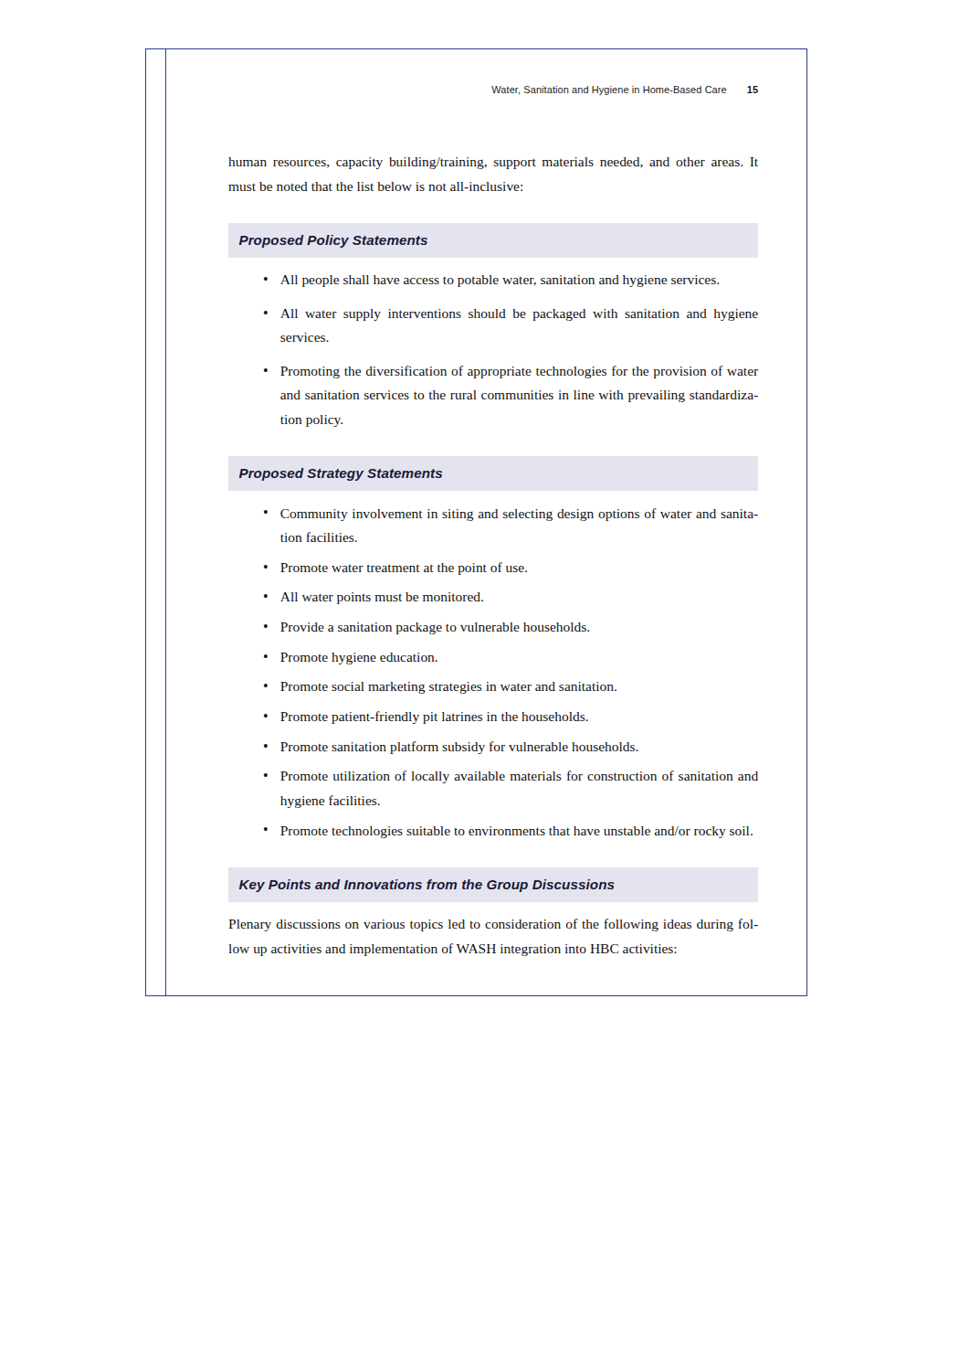Water, Sanitation and Hygiene in Home-Based Care 15
human resources, capacity building/training, support materials needed, and other areas. It must be noted that the list below is not all-inclusive:
Proposed Policy Statements
All people shall have access to potable water, sanitation and hygiene services.
All water supply interventions should be packaged with sanitation and hygiene services.
Promoting the diversification of appropriate technologies for the provision of water and sanitation services to the rural communities in line with prevailing standardization policy.
Proposed Strategy Statements
Community involvement in siting and selecting design options of water and sanitation facilities.
Promote water treatment at the point of use.
All water points must be monitored.
Provide a sanitation package to vulnerable households.
Promote hygiene education.
Promote social marketing strategies in water and sanitation.
Promote patient-friendly pit latrines in the households.
Promote sanitation platform subsidy for vulnerable households.
Promote utilization of locally available materials for construction of sanitation and hygiene facilities.
Promote technologies suitable to environments that have unstable and/or rocky soil.
Key Points and Innovations from the Group Discussions
Plenary discussions on various topics led to consideration of the following ideas during follow up activities and implementation of WASH integration into HBC activities: